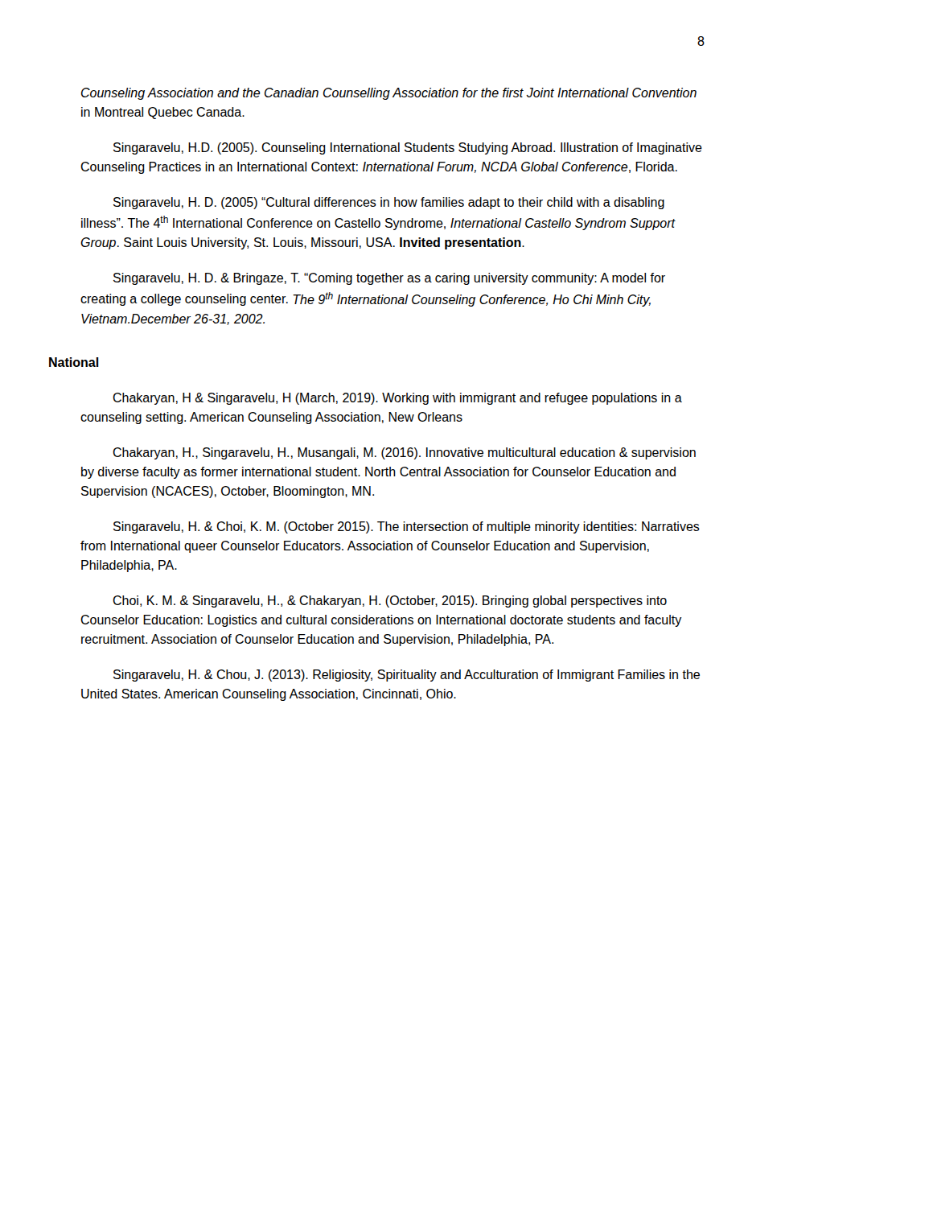8
Counseling Association and the Canadian Counselling Association for the first Joint International Convention in Montreal Quebec Canada.
Singaravelu, H.D. (2005). Counseling International Students Studying Abroad. Illustration of Imaginative Counseling Practices in an International Context: International Forum, NCDA Global Conference, Florida.
Singaravelu, H. D. (2005) “Cultural differences in how families adapt to their child with a disabling illness”. The 4th International Conference on Castello Syndrome, International Castello Syndrom Support Group. Saint Louis University, St. Louis, Missouri, USA. Invited presentation.
Singaravelu, H. D. & Bringaze, T. “Coming together as a caring university community: A model for creating a college counseling center. The 9th International Counseling Conference, Ho Chi Minh City, Vietnam.December 26-31, 2002.
National
Chakaryan, H & Singaravelu, H (March, 2019). Working with immigrant and refugee populations in a counseling setting. American Counseling Association, New Orleans
Chakaryan, H., Singaravelu, H., Musangali, M. (2016). Innovative multicultural education & supervision by diverse faculty as former international student. North Central Association for Counselor Education and Supervision (NCACES), October, Bloomington, MN.
Singaravelu, H. & Choi, K. M. (October 2015). The intersection of multiple minority identities: Narratives from International queer Counselor Educators. Association of Counselor Education and Supervision, Philadelphia, PA.
Choi, K. M. & Singaravelu, H., & Chakaryan, H. (October, 2015). Bringing global perspectives into Counselor Education: Logistics and cultural considerations on International doctorate students and faculty recruitment. Association of Counselor Education and Supervision, Philadelphia, PA.
Singaravelu, H. & Chou, J. (2013). Religiosity, Spirituality and Acculturation of Immigrant Families in the United States. American Counseling Association, Cincinnati, Ohio.